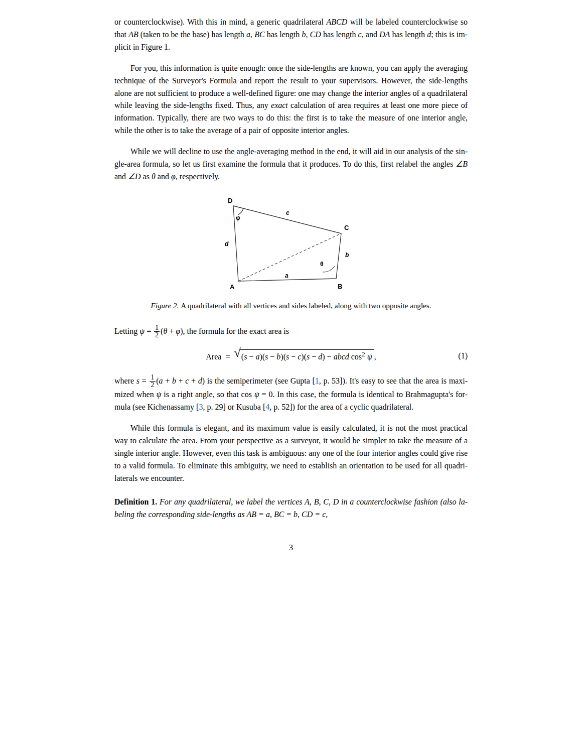or counterclockwise). With this in mind, a generic quadrilateral ABCD will be labeled counterclockwise so that AB (taken to be the base) has length a, BC has length b, CD has length c, and DA has length d; this is implicit in Figure 1.
For you, this information is quite enough: once the side-lengths are known, you can apply the averaging technique of the Surveyor's Formula and report the result to your supervisors. However, the side-lengths alone are not sufficient to produce a well-defined figure: one may change the interior angles of a quadrilateral while leaving the side-lengths fixed. Thus, any exact calculation of area requires at least one more piece of information. Typically, there are two ways to do this: the first is to take the measure of one interior angle, while the other is to take the average of a pair of opposite interior angles.
While we will decline to use the angle-averaging method in the end, it will aid in our analysis of the single-area formula, so let us first examine the formula that it produces. To do this, first relabel the angles ∠B and ∠D as θ and φ, respectively.
D C B A c b a d φ θ
Figure 2. A quadrilateral with all vertices and sides labeled, along with two opposite angles.
Letting ψ = 12(θ + φ), the formula for the exact area is
Area = (s − a)(s − b)(s − c)(s − d) − abcd cos2 ψ,
(1)
where s = 12(a + b + c + d) is the semiperimeter (see Gupta [1, p. 53]). It's easy to see that the area is maximized when ψ is a right angle, so that cos ψ = 0. In this case, the formula is identical to Brahmagupta's formula (see Kichenassamy [3, p. 29] or Kusuba [4, p. 52]) for the area of a cyclic quadrilateral.
While this formula is elegant, and its maximum value is easily calculated, it is not the most practical way to calculate the area. From your perspective as a surveyor, it would be simpler to take the measure of a single interior angle. However, even this task is ambiguous: any one of the four interior angles could give rise to a valid formula. To eliminate this ambiguity, we need to establish an orientation to be used for all quadrilaterals we encounter.
Definition 1. For any quadrilateral, we label the vertices A, B, C, D in a counterclockwise fashion (also labeling the corresponding side-lengths as AB = a, BC = b, CD = c,
3